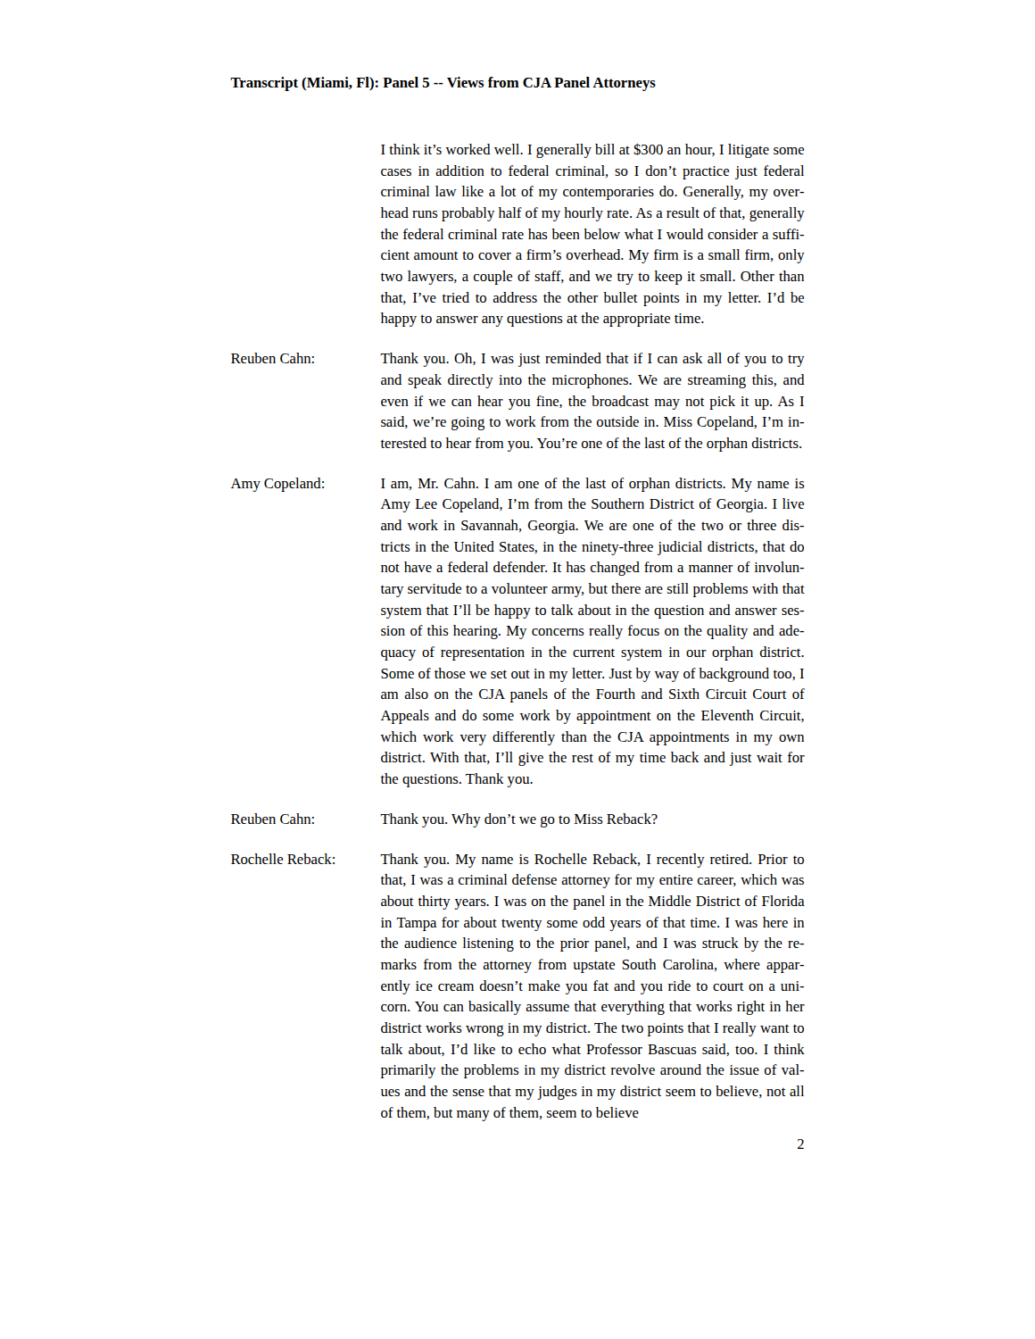Transcript (Miami, Fl): Panel 5 -- Views from CJA Panel Attorneys
I think it’s worked well. I generally bill at $300 an hour, I litigate some cases in addition to federal criminal, so I don’t practice just federal criminal law like a lot of my contemporaries do. Generally, my overhead runs probably half of my hourly rate. As a result of that, generally the federal criminal rate has been below what I would consider a sufficient amount to cover a firm’s overhead. My firm is a small firm, only two lawyers, a couple of staff, and we try to keep it small. Other than that, I’ve tried to address the other bullet points in my letter. I’d be happy to answer any questions at the appropriate time.
Reuben Cahn:
Thank you. Oh, I was just reminded that if I can ask all of you to try and speak directly into the microphones. We are streaming this, and even if we can hear you fine, the broadcast may not pick it up. As I said, we’re going to work from the outside in. Miss Copeland, I’m interested to hear from you. You’re one of the last of the orphan districts.
Amy Copeland:
I am, Mr. Cahn. I am one of the last of orphan districts. My name is Amy Lee Copeland, I’m from the Southern District of Georgia. I live and work in Savannah, Georgia. We are one of the two or three districts in the United States, in the ninety-three judicial districts, that do not have a federal defender. It has changed from a manner of involuntary servitude to a volunteer army, but there are still problems with that system that I’ll be happy to talk about in the question and answer session of this hearing. My concerns really focus on the quality and adequacy of representation in the current system in our orphan district. Some of those we set out in my letter. Just by way of background too, I am also on the CJA panels of the Fourth and Sixth Circuit Court of Appeals and do some work by appointment on the Eleventh Circuit, which work very differently than the CJA appointments in my own district. With that, I’ll give the rest of my time back and just wait for the questions. Thank you.
Reuben Cahn:
Thank you. Why don’t we go to Miss Reback?
Rochelle Reback:
Thank you. My name is Rochelle Reback, I recently retired. Prior to that, I was a criminal defense attorney for my entire career, which was about thirty years. I was on the panel in the Middle District of Florida in Tampa for about twenty some odd years of that time. I was here in the audience listening to the prior panel, and I was struck by the remarks from the attorney from upstate South Carolina, where apparently ice cream doesn’t make you fat and you ride to court on a unicorn. You can basically assume that everything that works right in her district works wrong in my district. The two points that I really want to talk about, I’d like to echo what Professor Bascuas said, too. I think primarily the problems in my district revolve around the issue of values and the sense that my judges in my district seem to believe, not all of them, but many of them, seem to believe
2